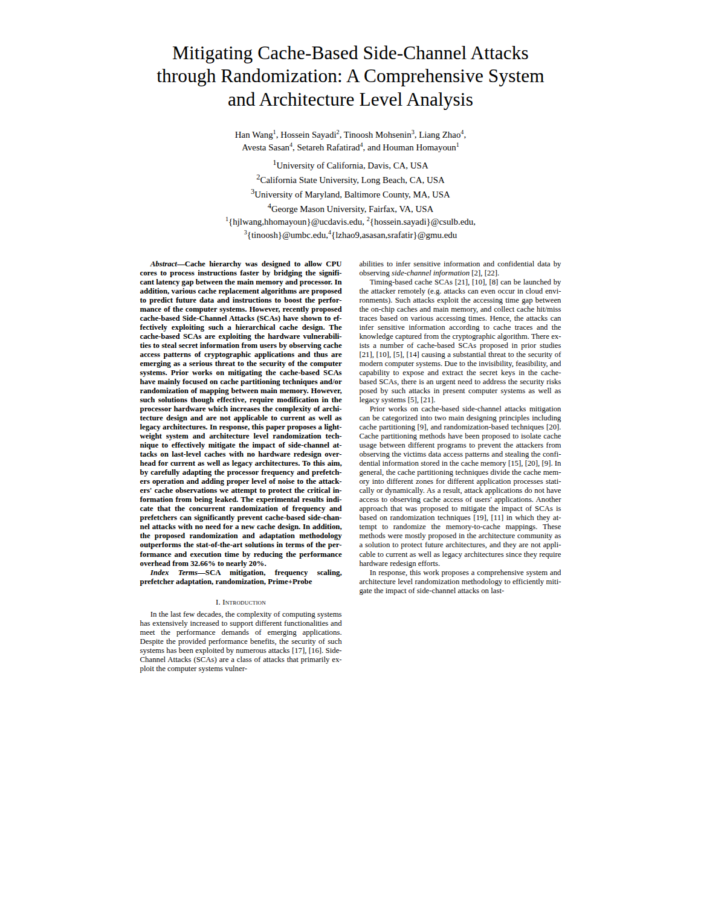Mitigating Cache-Based Side-Channel Attacks
through Randomization: A Comprehensive System
and Architecture Level Analysis
Han Wang1, Hossein Sayadi2, Tinoosh Mohsenin3, Liang Zhao4,
Avesta Sasan4, Setareh Rafatirad4, and Houman Homayoun1
1University of California, Davis, CA, USA
2California State University, Long Beach, CA, USA
3University of Maryland, Baltimore County, MA, USA
4George Mason University, Fairfax, VA, USA
1{hjlwang,hhomayoun}@ucdavis.edu, 2{hossein.sayadi}@csulb.edu,
3{tinoosh}@umbc.edu,4{lzhao9,asasan,srafatir}@gmu.edu
Abstract—Cache hierarchy was designed to allow CPU cores to process instructions faster by bridging the significant latency gap between the main memory and processor. In addition, various cache replacement algorithms are proposed to predict future data and instructions to boost the performance of the computer systems. However, recently proposed cache-based Side-Channel Attacks (SCAs) have shown to effectively exploiting such a hierarchical cache design. The cache-based SCAs are exploiting the hardware vulnerabilities to steal secret information from users by observing cache access patterns of cryptographic applications and thus are emerging as a serious threat to the security of the computer systems. Prior works on mitigating the cache-based SCAs have mainly focused on cache partitioning techniques and/or randomization of mapping between main memory. However, such solutions though effective, require modification in the processor hardware which increases the complexity of architecture design and are not applicable to current as well as legacy architectures. In response, this paper proposes a lightweight system and architecture level randomization technique to effectively mitigate the impact of side-channel attacks on last-level caches with no hardware redesign overhead for current as well as legacy architectures. To this aim, by carefully adapting the processor frequency and prefetchers operation and adding proper level of noise to the attackers' cache observations we attempt to protect the critical information from being leaked. The experimental results indicate that the concurrent randomization of frequency and prefetchers can significantly prevent cache-based side-channel attacks with no need for a new cache design. In addition, the proposed randomization and adaptation methodology outperforms the stat-of-the-art solutions in terms of the performance and execution time by reducing the performance overhead from 32.66% to nearly 20%.
Index Terms—SCA mitigation, frequency scaling, prefetcher adaptation, randomization, Prime+Probe
I. Introduction
In the last few decades, the complexity of computing systems has extensively increased to support different functionalities and meet the performance demands of emerging applications. Despite the provided performance benefits, the security of such systems has been exploited by numerous attacks [17], [16]. Side-Channel Attacks (SCAs) are a class of attacks that primarily exploit the computer systems vulner-
abilities to infer sensitive information and confidential data by observing side-channel information [2], [22].
Timing-based cache SCAs [21], [10], [8] can be launched by the attacker remotely (e.g. attacks can even occur in cloud environments). Such attacks exploit the accessing time gap between the on-chip caches and main memory, and collect cache hit/miss traces based on various accessing times. Hence, the attacks can infer sensitive information according to cache traces and the knowledge captured from the cryptographic algorithm. There exists a number of cache-based SCAs proposed in prior studies [21], [10], [5], [14] causing a substantial threat to the security of modern computer systems. Due to the invisibility, feasibility, and capability to expose and extract the secret keys in the cache-based SCAs, there is an urgent need to address the security risks posed by such attacks in present computer systems as well as legacy systems [5], [21].
Prior works on cache-based side-channel attacks mitigation can be categorized into two main designing principles including cache partitioning [9], and randomization-based techniques [20]. Cache partitioning methods have been proposed to isolate cache usage between different programs to prevent the attackers from observing the victims data access patterns and stealing the confidential information stored in the cache memory [15], [20], [9]. In general, the cache partitioning techniques divide the cache memory into different zones for different application processes statically or dynamically. As a result, attack applications do not have access to observing cache access of users' applications. Another approach that was proposed to mitigate the impact of SCAs is based on randomization techniques [19], [11] in which they attempt to randomize the memory-to-cache mappings. These methods were mostly proposed in the architecture community as a solution to protect future architectures, and they are not applicable to current as well as legacy architectures since they require hardware redesign efforts.
In response, this work proposes a comprehensive system and architecture level randomization methodology to efficiently mitigate the impact of side-channel attacks on last-